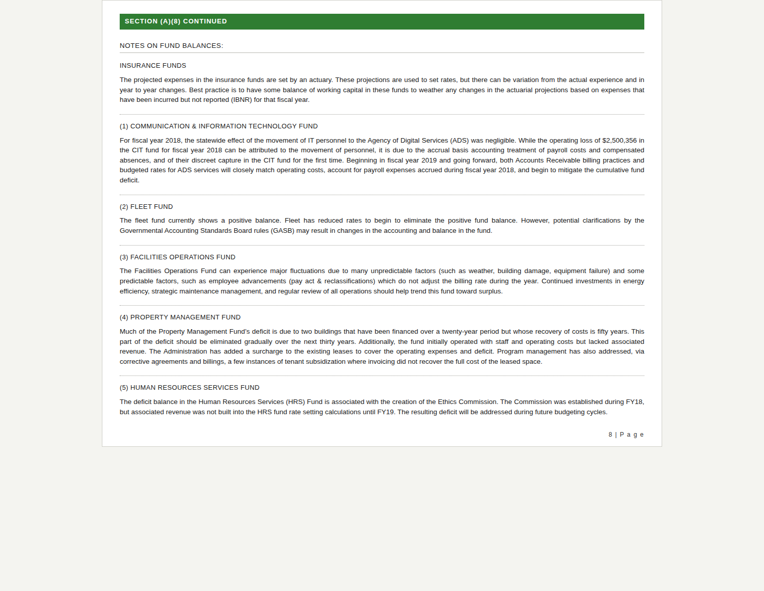Section (a)(8) Continued
Notes on Fund Balances:
Insurance Funds
The projected expenses in the insurance funds are set by an actuary. These projections are used to set rates, but there can be variation from the actual experience and in year to year changes. Best practice is to have some balance of working capital in these funds to weather any changes in the actuarial projections based on expenses that have been incurred but not reported (IBNR) for that fiscal year.
(1) Communication & Information Technology Fund
For fiscal year 2018, the statewide effect of the movement of IT personnel to the Agency of Digital Services (ADS) was negligible. While the operating loss of $2,500,356 in the CIT fund for fiscal year 2018 can be attributed to the movement of personnel, it is due to the accrual basis accounting treatment of payroll costs and compensated absences, and of their discreet capture in the CIT fund for the first time. Beginning in fiscal year 2019 and going forward, both Accounts Receivable billing practices and budgeted rates for ADS services will closely match operating costs, account for payroll expenses accrued during fiscal year 2018, and begin to mitigate the cumulative fund deficit.
(2) Fleet Fund
The fleet fund currently shows a positive balance. Fleet has reduced rates to begin to eliminate the positive fund balance. However, potential clarifications by the Governmental Accounting Standards Board rules (GASB) may result in changes in the accounting and balance in the fund.
(3) Facilities Operations Fund
The Facilities Operations Fund can experience major fluctuations due to many unpredictable factors (such as weather, building damage, equipment failure) and some predictable factors, such as employee advancements (pay act & reclassifications) which do not adjust the billing rate during the year. Continued investments in energy efficiency, strategic maintenance management, and regular review of all operations should help trend this fund toward surplus.
(4) Property Management Fund
Much of the Property Management Fund’s deficit is due to two buildings that have been financed over a twenty-year period but whose recovery of costs is fifty years. This part of the deficit should be eliminated gradually over the next thirty years. Additionally, the fund initially operated with staff and operating costs but lacked associated revenue. The Administration has added a surcharge to the existing leases to cover the operating expenses and deficit. Program management has also addressed, via corrective agreements and billings, a few instances of tenant subsidization where invoicing did not recover the full cost of the leased space.
(5) Human Resources Services Fund
The deficit balance in the Human Resources Services (HRS) Fund is associated with the creation of the Ethics Commission. The Commission was established during FY18, but associated revenue was not built into the HRS fund rate setting calculations until FY19. The resulting deficit will be addressed during future budgeting cycles.
8 | P a g e